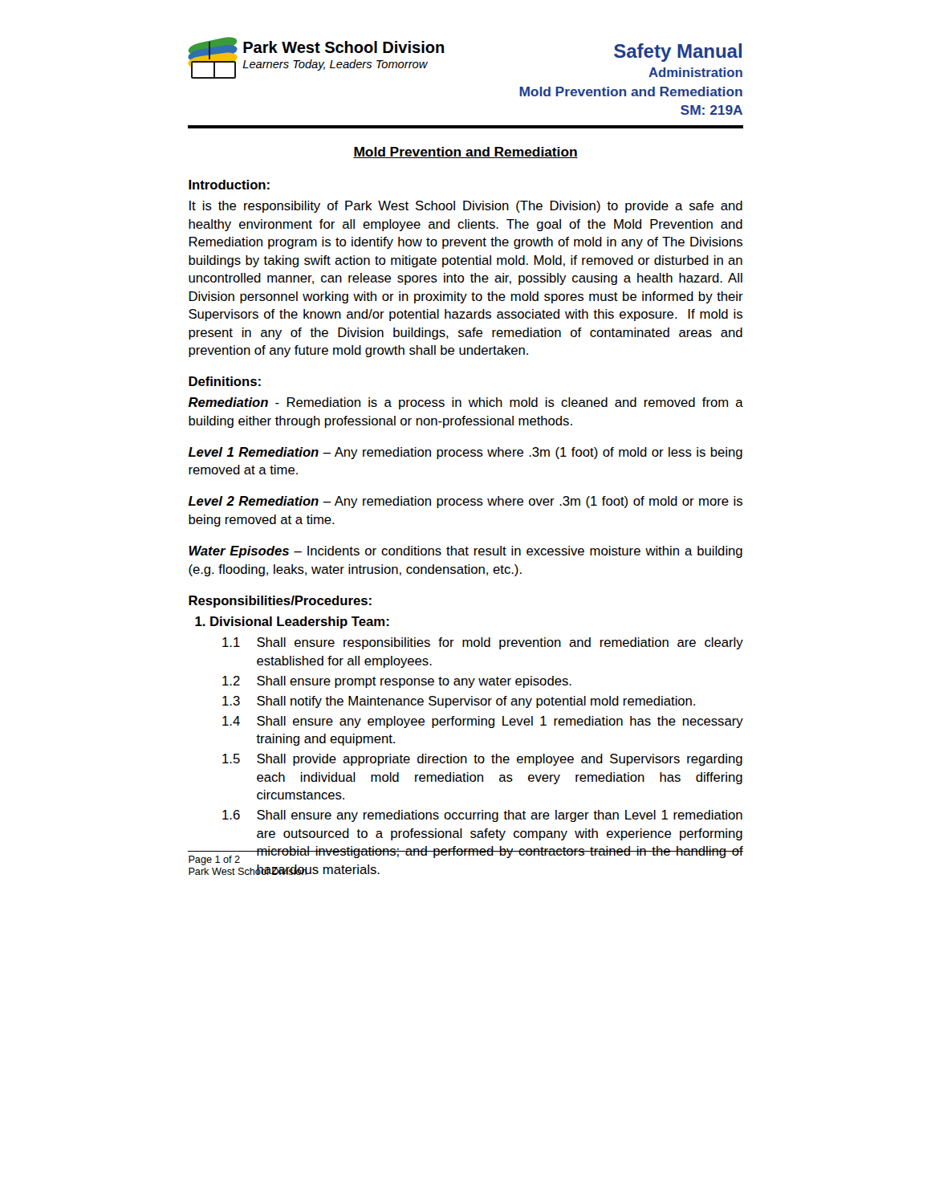Park West School Division
Learners Today, Leaders Tomorrow
Safety Manual
Administration
Mold Prevention and Remediation
SM: 219A
Mold Prevention and Remediation
Introduction:
It is the responsibility of Park West School Division (The Division) to provide a safe and healthy environment for all employee and clients. The goal of the Mold Prevention and Remediation program is to identify how to prevent the growth of mold in any of The Divisions buildings by taking swift action to mitigate potential mold. Mold, if removed or disturbed in an uncontrolled manner, can release spores into the air, possibly causing a health hazard. All Division personnel working with or in proximity to the mold spores must be informed by their Supervisors of the known and/or potential hazards associated with this exposure. If mold is present in any of the Division buildings, safe remediation of contaminated areas and prevention of any future mold growth shall be undertaken.
Definitions:
Remediation - Remediation is a process in which mold is cleaned and removed from a building either through professional or non-professional methods.
Level 1 Remediation – Any remediation process where .3m (1 foot) of mold or less is being removed at a time.
Level 2 Remediation – Any remediation process where over .3m (1 foot) of mold or more is being removed at a time.
Water Episodes – Incidents or conditions that result in excessive moisture within a building (e.g. flooding, leaks, water intrusion, condensation, etc.).
Responsibilities/Procedures:
Divisional Leadership Team:
1.1 Shall ensure responsibilities for mold prevention and remediation are clearly established for all employees.
1.2 Shall ensure prompt response to any water episodes.
1.3 Shall notify the Maintenance Supervisor of any potential mold remediation.
1.4 Shall ensure any employee performing Level 1 remediation has the necessary training and equipment.
1.5 Shall provide appropriate direction to the employee and Supervisors regarding each individual mold remediation as every remediation has differing circumstances.
1.6 Shall ensure any remediations occurring that are larger than Level 1 remediation are outsourced to a professional safety company with experience performing microbial investigations; and performed by contractors trained in the handling of hazardous materials.
Page 1 of 2
Park West School Division